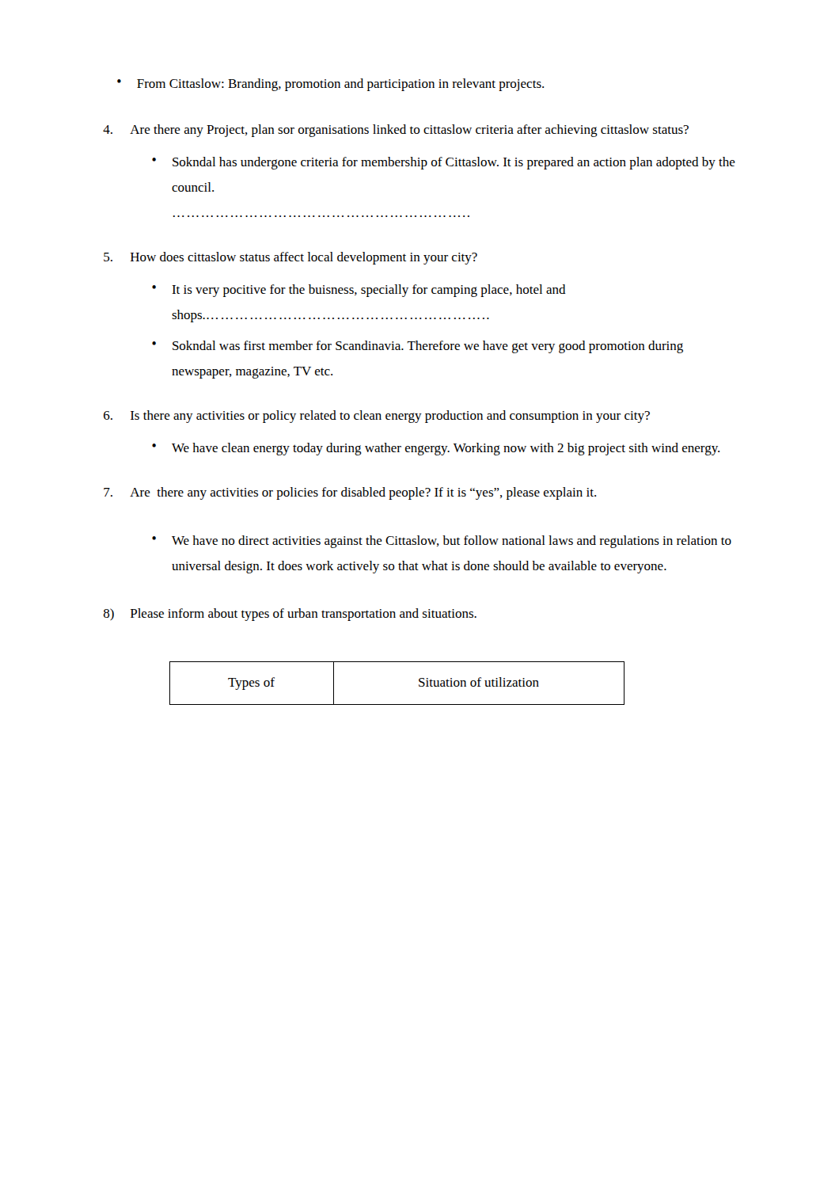From Cittaslow: Branding, promotion and participation in relevant projects.
Are there any Project, plan sor organisations linked to cittaslow criteria after achieving cittaslow status?
Sokndal has undergone criteria for membership of Cittaslow. It is prepared an action plan adopted by the council.
……………………………………………………..
How does cittaslow status affect local development in your city?
It is very pocitive for the buisness, specially for camping place, hotel and shops.…………………………………………………..
Sokndal was first member for Scandinavia. Therefore we have get very good promotion during newspaper, magazine, TV etc.
Is there any activities or policy related to clean energy production and consumption in your city?
We have clean energy today during wather engergy. Working now with 2 big project sith wind energy.
Are there any activities or policies for disabled people? If it is “yes”, please explain it.
We have no direct activities against the Cittaslow, but follow national laws and regulations in relation to universal design. It does work actively so that what is done should be available to everyone.
Please inform about types of urban transportation and situations.
| Types of | Situation of utilization |